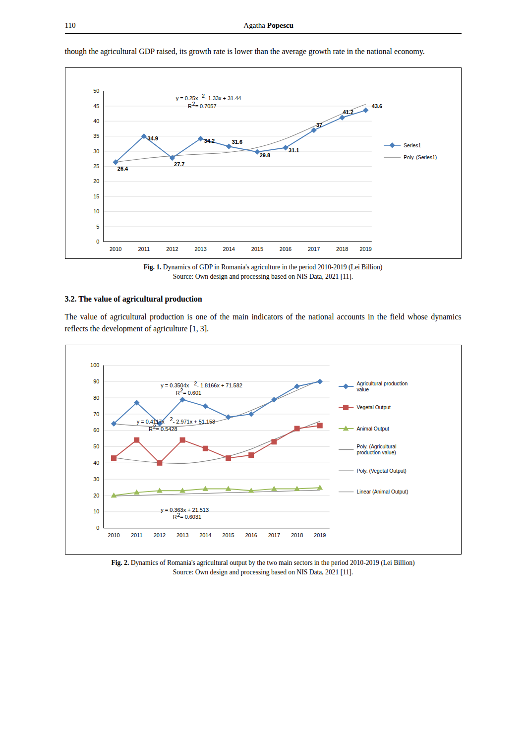110 Agatha Popescu
though the agricultural GDP raised, its growth rate is lower than the average growth rate in the national economy.
50 45 40 35 30 25 20 15 10 5 0 2010 2011 2012 2013 2014 2015 2016 2017 2018 2019 26.4 34.9 27.7 34.2 31.6 29.8 31.1 37 41.2 43.6 y = 0.25x 2 - 1.33x + 31.44 R 2 = 0.7057 Series1 Poly. (Series1)
Fig. 1. Dynamics of GDP in Romania's agriculture in the period 2010-2019 (Lei Billion) Source: Own design and processing based on NIS Data, 2021 [11].
3.2. The value of agricultural production
The value of agricultural production is one of the main indicators of the national accounts in the field whose dynamics reflects the development of agriculture [1, 3].
100 90 80 70 60 50 40 30 20 10 0 2010 2011 2012 2013 2014 2015 2016 2017 2018 2019 y = 0.3504x 2 - 1.8166x + 71.582 R 2 = 0.601 y = 0.4117x 2 - 2.971x + 51.158 R 2 = 0.5428 y = 0.363x + 21.513 R 2 = 0.6031 Agricultural production value Vegetal Output Animal Output Poly. (Agricultural production value) Poly. (Vegetal Output) Linear (Animal Output)
Fig. 2. Dynamics of Romania's agricultural output by the two main sectors in the period 2010-2019 (Lei Billion) Source: Own design and processing based on NIS Data, 2021 [11].